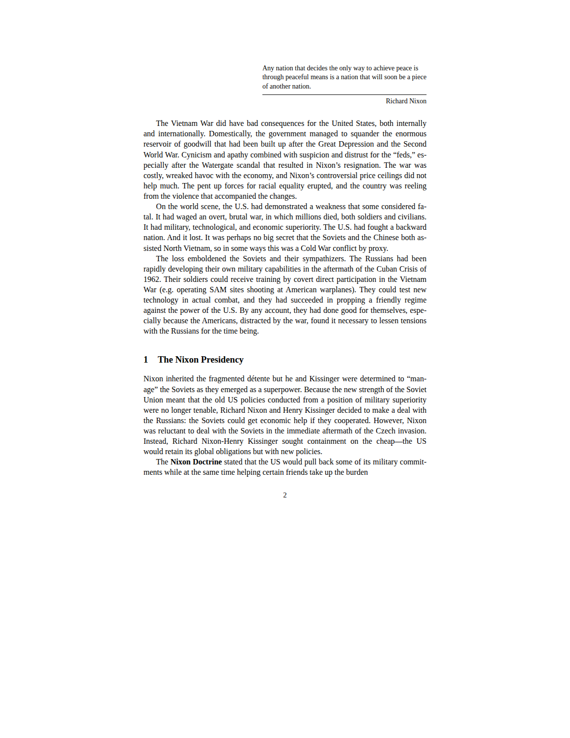Any nation that decides the only way to achieve peace is through peaceful means is a nation that will soon be a piece of another nation.
Richard Nixon
The Vietnam War did have bad consequences for the United States, both internally and internationally. Domestically, the government managed to squander the enormous reservoir of goodwill that had been built up after the Great Depression and the Second World War. Cynicism and apathy combined with suspicion and distrust for the “feds,” especially after the Watergate scandal that resulted in Nixon’s resignation. The war was costly, wreaked havoc with the economy, and Nixon’s controversial price ceilings did not help much. The pent up forces for racial equality erupted, and the country was reeling from the violence that accompanied the changes.
On the world scene, the U.S. had demonstrated a weakness that some considered fatal. It had waged an overt, brutal war, in which millions died, both soldiers and civilians. It had military, technological, and economic superiority. The U.S. had fought a backward nation. And it lost. It was perhaps no big secret that the Soviets and the Chinese both assisted North Vietnam, so in some ways this was a Cold War conflict by proxy.
The loss emboldened the Soviets and their sympathizers. The Russians had been rapidly developing their own military capabilities in the aftermath of the Cuban Crisis of 1962. Their soldiers could receive training by covert direct participation in the Vietnam War (e.g. operating SAM sites shooting at American warplanes). They could test new technology in actual combat, and they had succeeded in propping a friendly regime against the power of the U.S. By any account, they had done good for themselves, especially because the Americans, distracted by the war, found it necessary to lessen tensions with the Russians for the time being.
1 The Nixon Presidency
Nixon inherited the fragmented détente but he and Kissinger were determined to “manage” the Soviets as they emerged as a superpower. Because the new strength of the Soviet Union meant that the old US policies conducted from a position of military superiority were no longer tenable, Richard Nixon and Henry Kissinger decided to make a deal with the Russians: the Soviets could get economic help if they cooperated. However, Nixon was reluctant to deal with the Soviets in the immediate aftermath of the Czech invasion. Instead, Richard Nixon-Henry Kissinger sought containment on the cheap—the US would retain its global obligations but with new policies.
The Nixon Doctrine stated that the US would pull back some of its military commitments while at the same time helping certain friends take up the burden
2